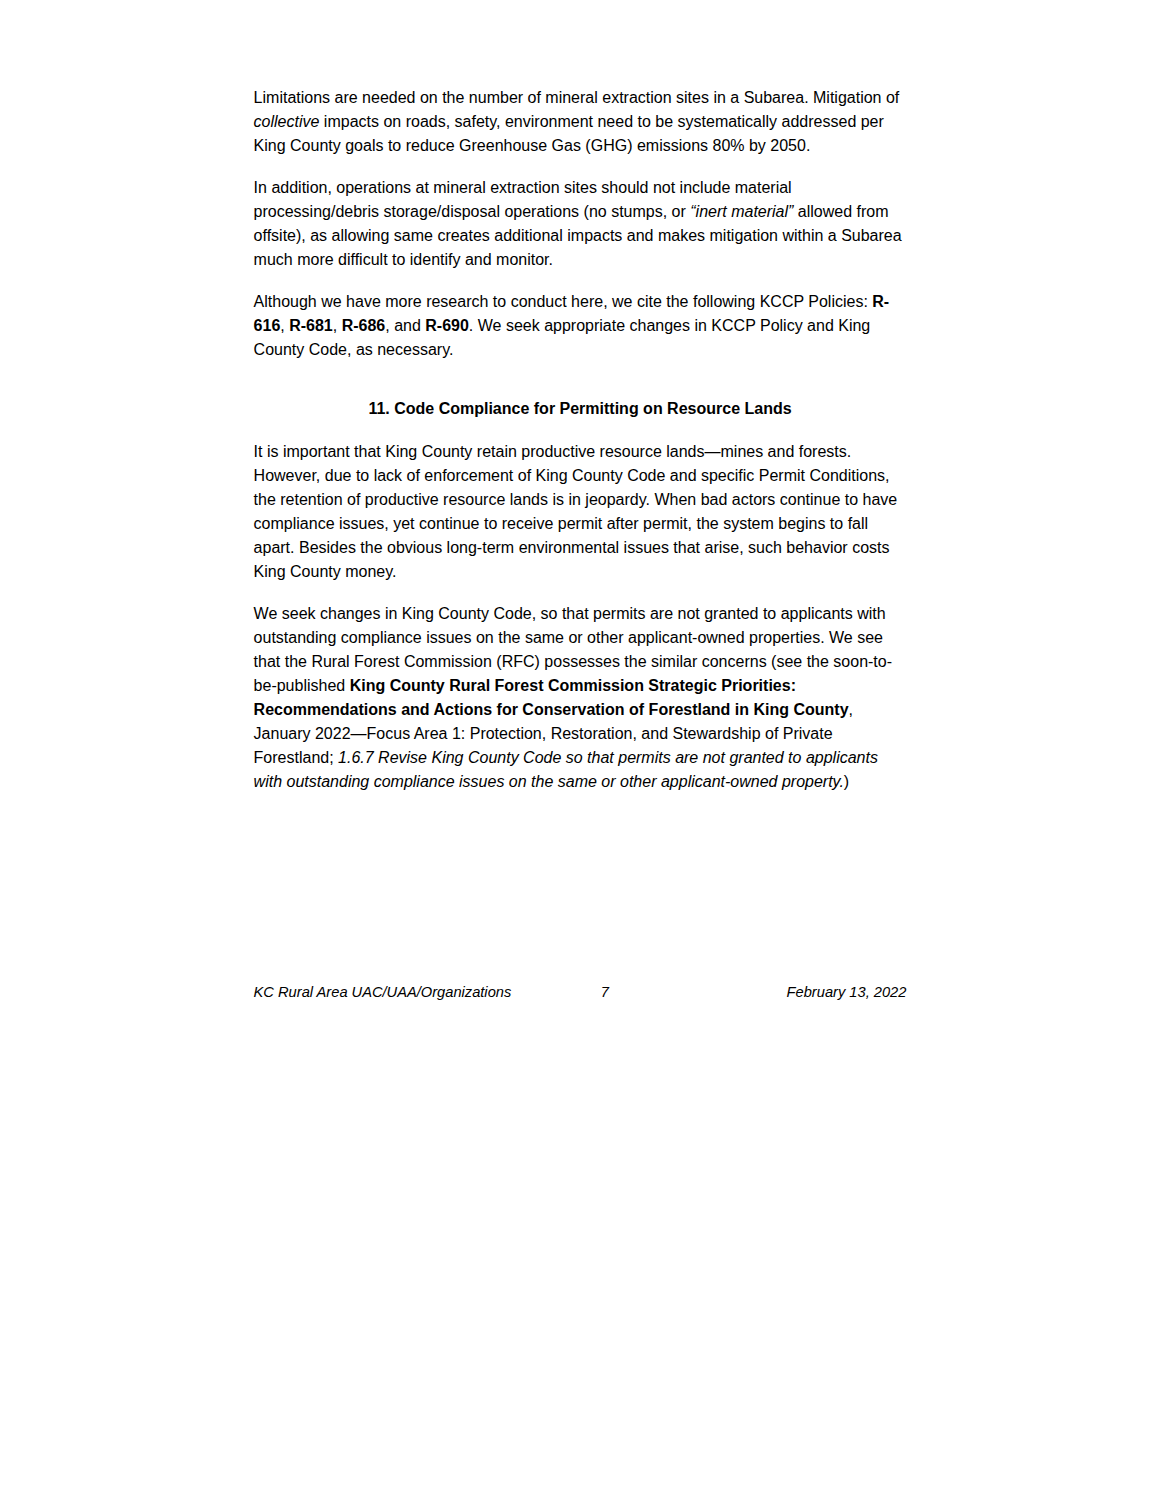Limitations are needed on the number of mineral extraction sites in a Subarea. Mitigation of collective impacts on roads, safety, environment need to be systematically addressed per King County goals to reduce Greenhouse Gas (GHG) emissions 80% by 2050.
In addition, operations at mineral extraction sites should not include material processing/debris storage/disposal operations (no stumps, or “inert material” allowed from offsite), as allowing same creates additional impacts and makes mitigation within a Subarea much more difficult to identify and monitor.
Although we have more research to conduct here, we cite the following KCCP Policies: R-616, R-681, R-686, and R-690. We seek appropriate changes in KCCP Policy and King County Code, as necessary.
11. Code Compliance for Permitting on Resource Lands
It is important that King County retain productive resource lands—mines and forests. However, due to lack of enforcement of King County Code and specific Permit Conditions, the retention of productive resource lands is in jeopardy. When bad actors continue to have compliance issues, yet continue to receive permit after permit, the system begins to fall apart. Besides the obvious long-term environmental issues that arise, such behavior costs King County money.
We seek changes in King County Code, so that permits are not granted to applicants with outstanding compliance issues on the same or other applicant-owned properties. We see that the Rural Forest Commission (RFC) possesses the similar concerns (see the soon-to-be-published King County Rural Forest Commission Strategic Priorities: Recommendations and Actions for Conservation of Forestland in King County, January 2022—Focus Area 1: Protection, Restoration, and Stewardship of Private Forestland; 1.6.7 Revise King County Code so that permits are not granted to applicants with outstanding compliance issues on the same or other applicant-owned property.)
KC Rural Area UAC/UAA/Organizations 7 February 13, 2022